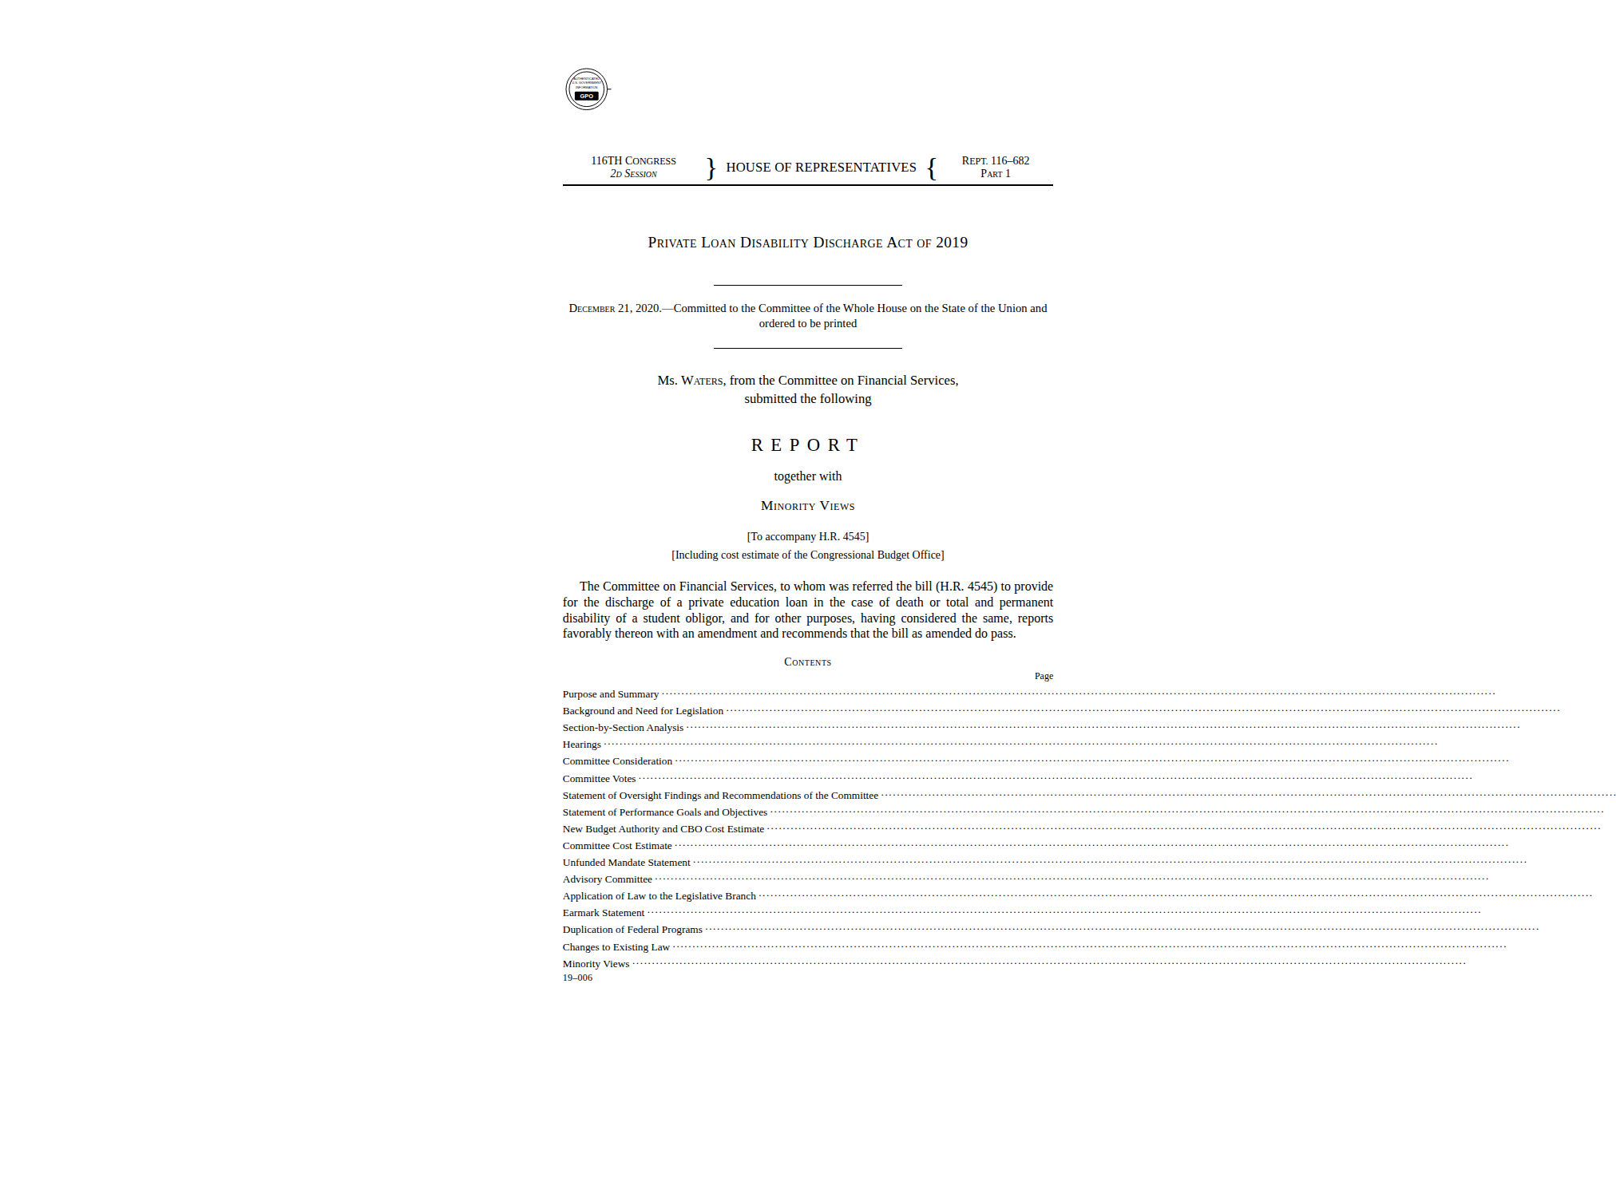AUTHENTICATED U.S. GOVERNMENT INFORMATION GPO
| 116 TH C ONGRESS 2d Session | } | HOUSE OF REPRESENTATIVES | { | R EPT. 116–682 Part 1 |
Private Loan Disability Discharge Act of 2019
December 21, 2020.—Committed to the Committee of the Whole House on the State of the Union and ordered to be printed
Ms. Waters, from the Committee on Financial Services,
submitted the following
REPORT
together with
Minority Views
[To accompany H.R. 4545]
[Including cost estimate of the Congressional Budget Office]
The Committee on Financial Services, to whom was referred the bill (H.R. 4545) to provide for the discharge of a private education loan in the case of death or total and permanent disability of a student obligor, and for other purposes, having considered the same, reports favorably thereon with an amendment and recommends that the bill as amended do pass.
Contents
Page
| Purpose and Summary | 2 |
| Background and Need for Legislation | 3 |
| Section-by-Section Analysis | 3 |
| Hearings | 4 |
| Committee Consideration | 4 |
| Committee Votes | 4 |
| Statement of Oversight Findings and Recommendations of the Committee | 7 |
| Statement of Performance Goals and Objectives | 7 |
| New Budget Authority and CBO Cost Estimate | 7 |
| Committee Cost Estimate | 9 |
| Unfunded Mandate Statement | 10 |
| Advisory Committee | 10 |
| Application of Law to the Legislative Branch | 10 |
| Earmark Statement | 10 |
| Duplication of Federal Programs | 10 |
| Changes to Existing Law | 10 |
| Minority Views | 29 |
19–006